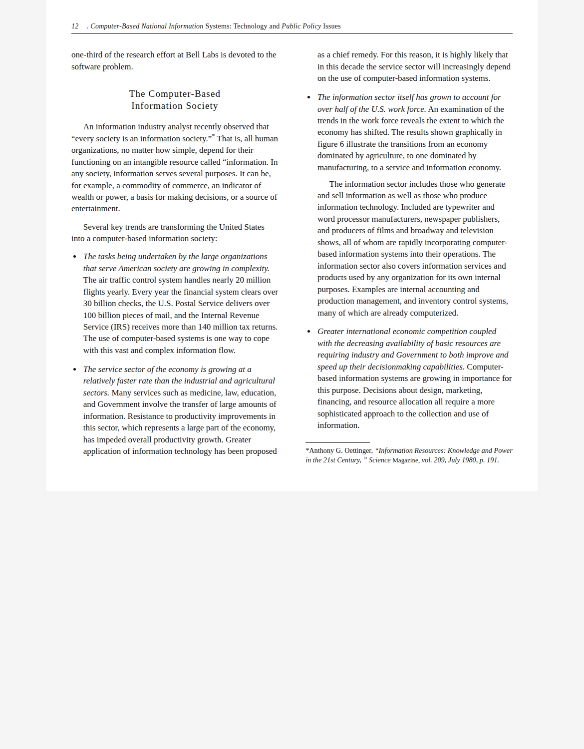12 . Computer-Based National Information Systems: Technology and Public Policy Issues
one-third of the research effort at Bell Labs is devoted to the software problem.
The Computer-Based
Information Society
An information industry analyst recently observed that “every society is an information society.”* That is, all human organizations, no matter how simple, depend for their functioning on an intangible resource called “information. In any society, information serves several purposes. It can be, for example, a commodity of commerce, an indicator of wealth or power, a basis for making decisions, or a source of entertainment.
Several key trends are transforming the United States into a computer-based information society:
The tasks being undertaken by the large organizations that serve American society are growing in complexity. The air traffic control system handles nearly 20 million flights yearly. Every year the financial system clears over 30 billion checks, the U.S. Postal Service delivers over 100 billion pieces of mail, and the Internal Revenue Service (IRS) receives more than 140 million tax returns. The use of computer-based systems is one way to cope with this vast and complex information flow.
The service sector of the economy is growing at a relatively faster rate than the industrial and agricultural sectors. Many services such as medicine, law, education, and Government involve the transfer of large amounts of information. Resistance to productivity improvements in this sector, which represents a large part of the economy, has impeded overall productivity growth. Greater application of information technology has been proposed as a chief remedy. For this reason, it is highly likely that in this decade the service sector will increasingly depend on the use of computer-based information systems.
The information sector itself has grown to account for over half of the U.S. work force. An examination of the trends in the work force reveals the extent to which the economy has shifted. The results shown graphically in figure 6 illustrate the transitions from an economy dominated by agriculture, to one dominated by manufacturing, to a service and information economy.
The information sector includes those who generate and sell information as well as those who produce information technology. Included are typewriter and word processor manufacturers, newspaper publishers, and producers of films and broadway and television shows, all of whom are rapidly incorporating computer-based information systems into their operations. The information sector also covers information services and products used by any organization for its own internal purposes. Examples are internal accounting and production management, and inventory control systems, many of which are already computerized.
Greater international economic competition coupled with the decreasing availability of basic resources are requiring industry and Government to both improve and speed up their decisionmaking capabilities. Computer-based information systems are growing in importance for this purpose. Decisions about design, marketing, financing, and resource allocation all require a more sophisticated approach to the collection and use of information.
*Anthony G. Oettinger, “Information Resources: Knowledge and Power in the 21st Century, ” Science Magazine, vol. 209, July 1980, p. 191.